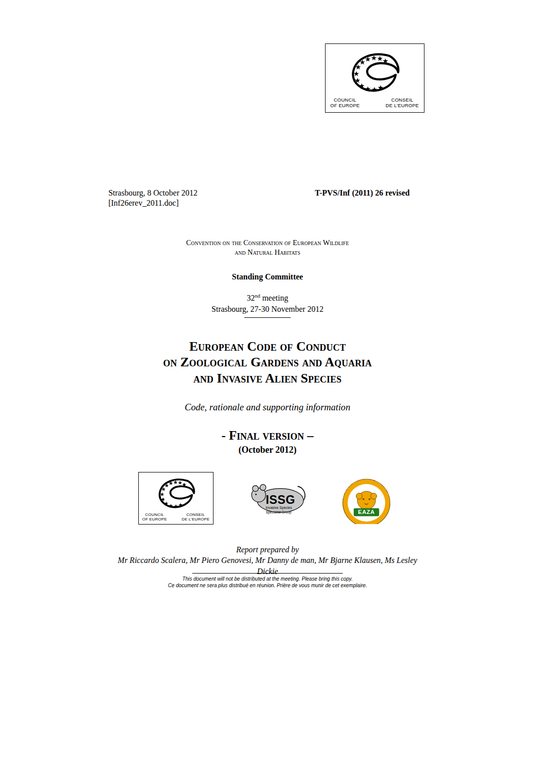COUNCIL
OF EUROPE CONSEIL
DE L'EUROPE
Strasbourg, 8 October 2012 [Inf26erev_2011.doc]
T-PVS/Inf (2011) 26 revised
Convention on the Conservation of European Wildlife
and Natural Habitats
Standing Committee
32nd meeting
Strasbourg, 27-30 November 2012
European Code of Conduct
on Zoological Gardens and Aquaria
and Invasive Alien Species
Code, rationale and supporting information
- Final version – (October 2012)
COUNCIL
OF EUROPE CONSEIL
DE L'EUROPE
ISSG Invasive Species Specialist Group
EAZA EUROPEAN ASSOCIATION OF ZOOS AND AQUARIA
Report prepared by
Mr Riccardo Scalera, Mr Piero Genovesi, Mr Danny de man, Mr Bjarne Klausen, Ms Lesley Dickie
This document will not be distributed at the meeting. Please bring this copy.
Ce document ne sera plus distribué en réunion. Prière de vous munir de cet exemplaire.